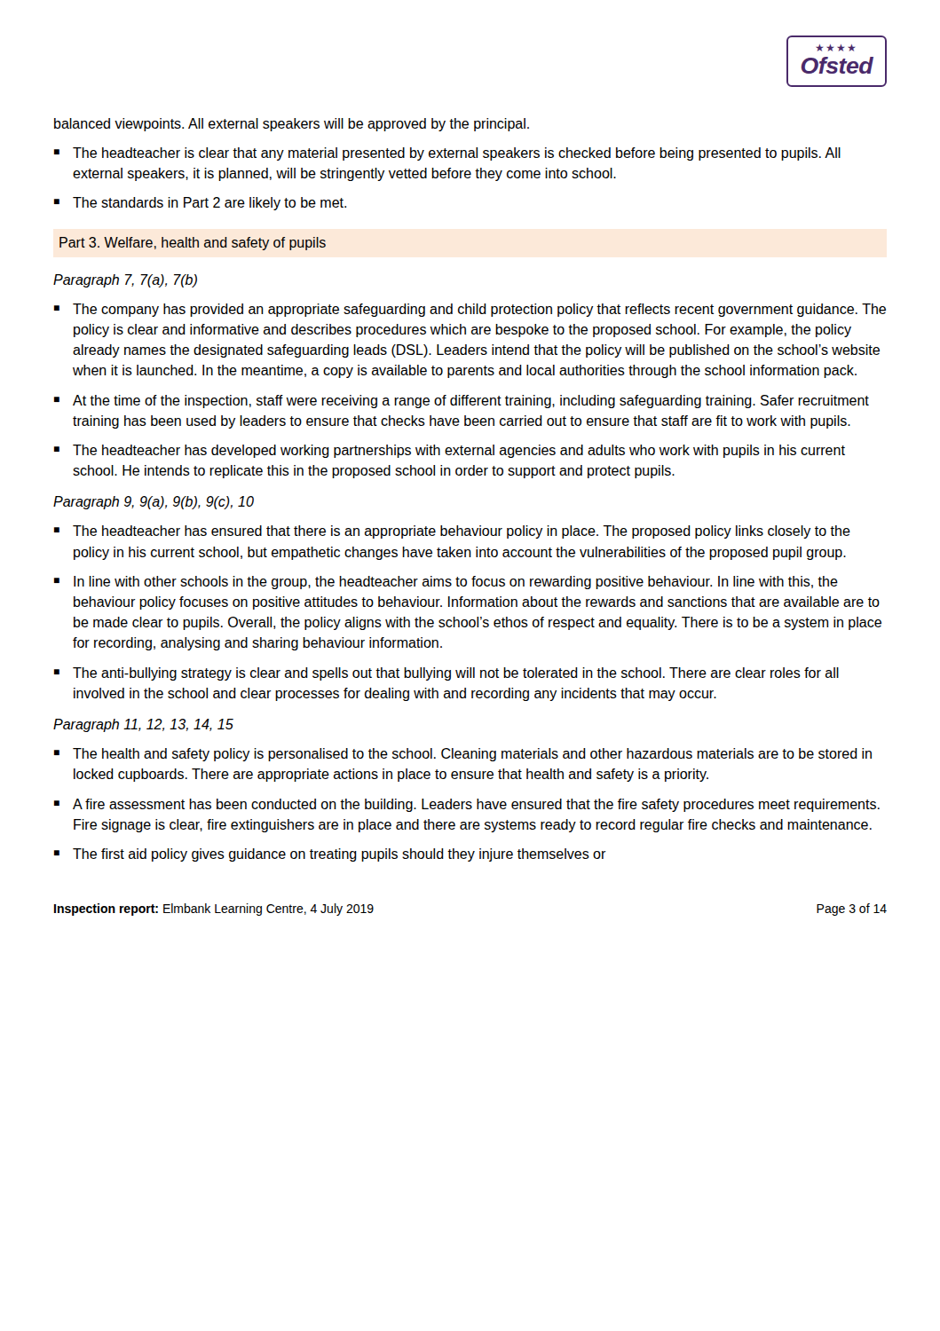★★★★ Ofsted
balanced viewpoints. All external speakers will be approved by the principal.
The headteacher is clear that any material presented by external speakers is checked before being presented to pupils. All external speakers, it is planned, will be stringently vetted before they come into school.
The standards in Part 2 are likely to be met.
Part 3. Welfare, health and safety of pupils
Paragraph 7, 7(a), 7(b)
The company has provided an appropriate safeguarding and child protection policy that reflects recent government guidance. The policy is clear and informative and describes procedures which are bespoke to the proposed school. For example, the policy already names the designated safeguarding leads (DSL). Leaders intend that the policy will be published on the school’s website when it is launched. In the meantime, a copy is available to parents and local authorities through the school information pack.
At the time of the inspection, staff were receiving a range of different training, including safeguarding training. Safer recruitment training has been used by leaders to ensure that checks have been carried out to ensure that staff are fit to work with pupils.
The headteacher has developed working partnerships with external agencies and adults who work with pupils in his current school. He intends to replicate this in the proposed school in order to support and protect pupils.
Paragraph 9, 9(a), 9(b), 9(c), 10
The headteacher has ensured that there is an appropriate behaviour policy in place. The proposed policy links closely to the policy in his current school, but empathetic changes have taken into account the vulnerabilities of the proposed pupil group.
In line with other schools in the group, the headteacher aims to focus on rewarding positive behaviour. In line with this, the behaviour policy focuses on positive attitudes to behaviour. Information about the rewards and sanctions that are available are to be made clear to pupils. Overall, the policy aligns with the school’s ethos of respect and equality. There is to be a system in place for recording, analysing and sharing behaviour information.
The anti-bullying strategy is clear and spells out that bullying will not be tolerated in the school. There are clear roles for all involved in the school and clear processes for dealing with and recording any incidents that may occur.
Paragraph 11, 12, 13, 14, 15
The health and safety policy is personalised to the school. Cleaning materials and other hazardous materials are to be stored in locked cupboards. There are appropriate actions in place to ensure that health and safety is a priority.
A fire assessment has been conducted on the building. Leaders have ensured that the fire safety procedures meet requirements. Fire signage is clear, fire extinguishers are in place and there are systems ready to record regular fire checks and maintenance.
The first aid policy gives guidance on treating pupils should they injure themselves or
Inspection report: Elmbank Learning Centre, 4 July 2019 Page 3 of 14